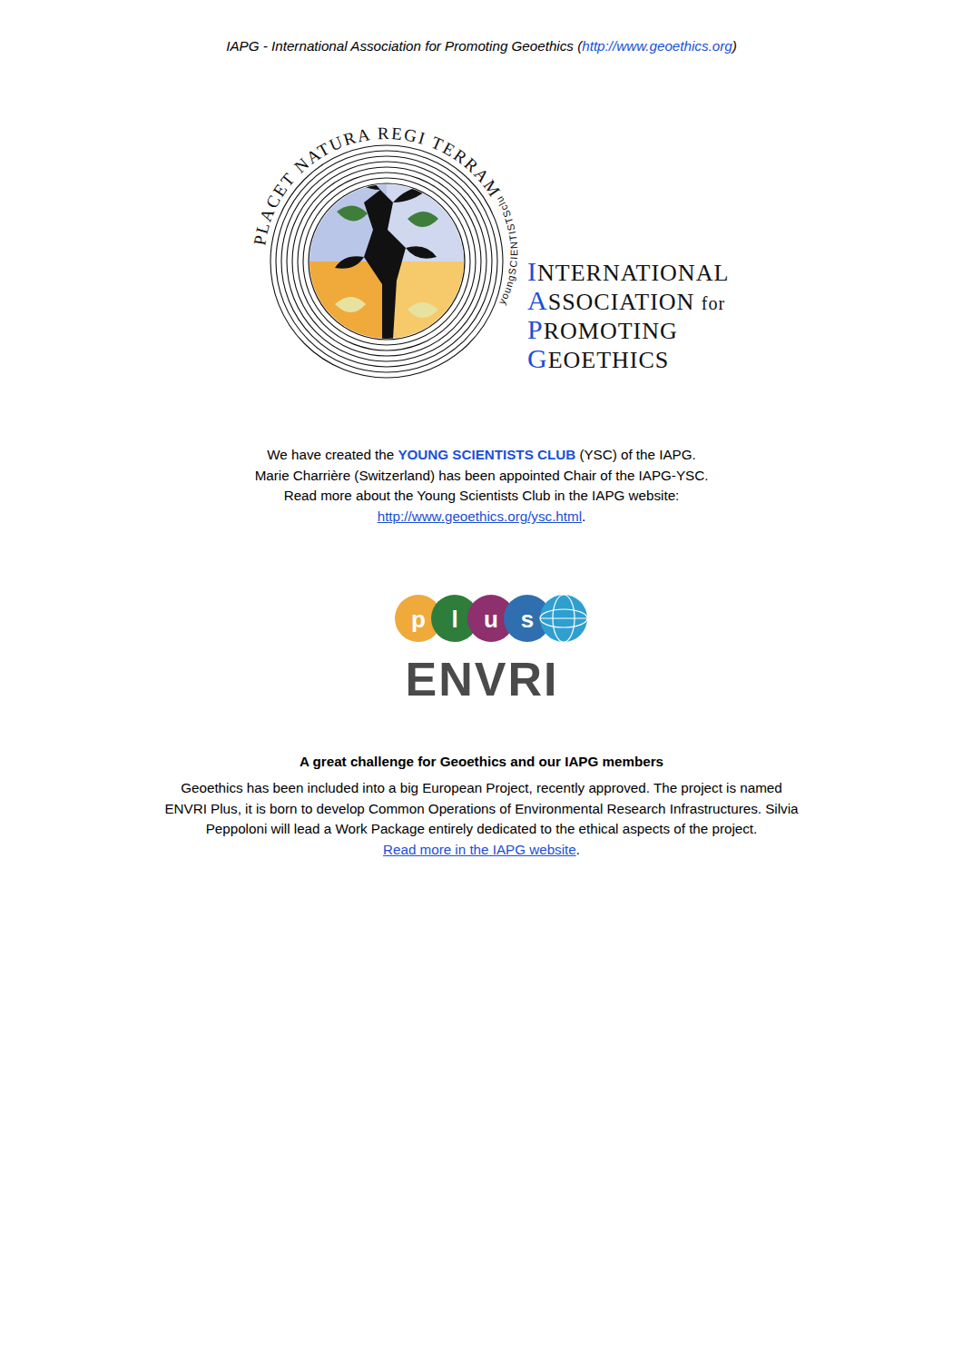IAPG - International Association for Promoting Geoethics (http://www.geoethics.org)
PLACET NATURA REGI TERRAM youngSCIENTISTSclub INTERNATIONAL ASSOCIATION for PROMOTING GEOETHICS
We have created the YOUNG SCIENTISTS CLUB (YSC) of the IAPG.
Marie Charrière (Switzerland) has been appointed Chair of the IAPG-YSC.
Read more about the Young Scientists Club in the IAPG website:
http://www.geoethics.org/ysc.html.
p l u s ENVRI
A great challenge for Geoethics and our IAPG members
Geoethics has been included into a big European Project, recently approved. The project is named ENVRI Plus, it is born to develop Common Operations of Environmental Research Infrastructures. Silvia Peppoloni will lead a Work Package entirely dedicated to the ethical aspects of the project.
Read more in the IAPG website.